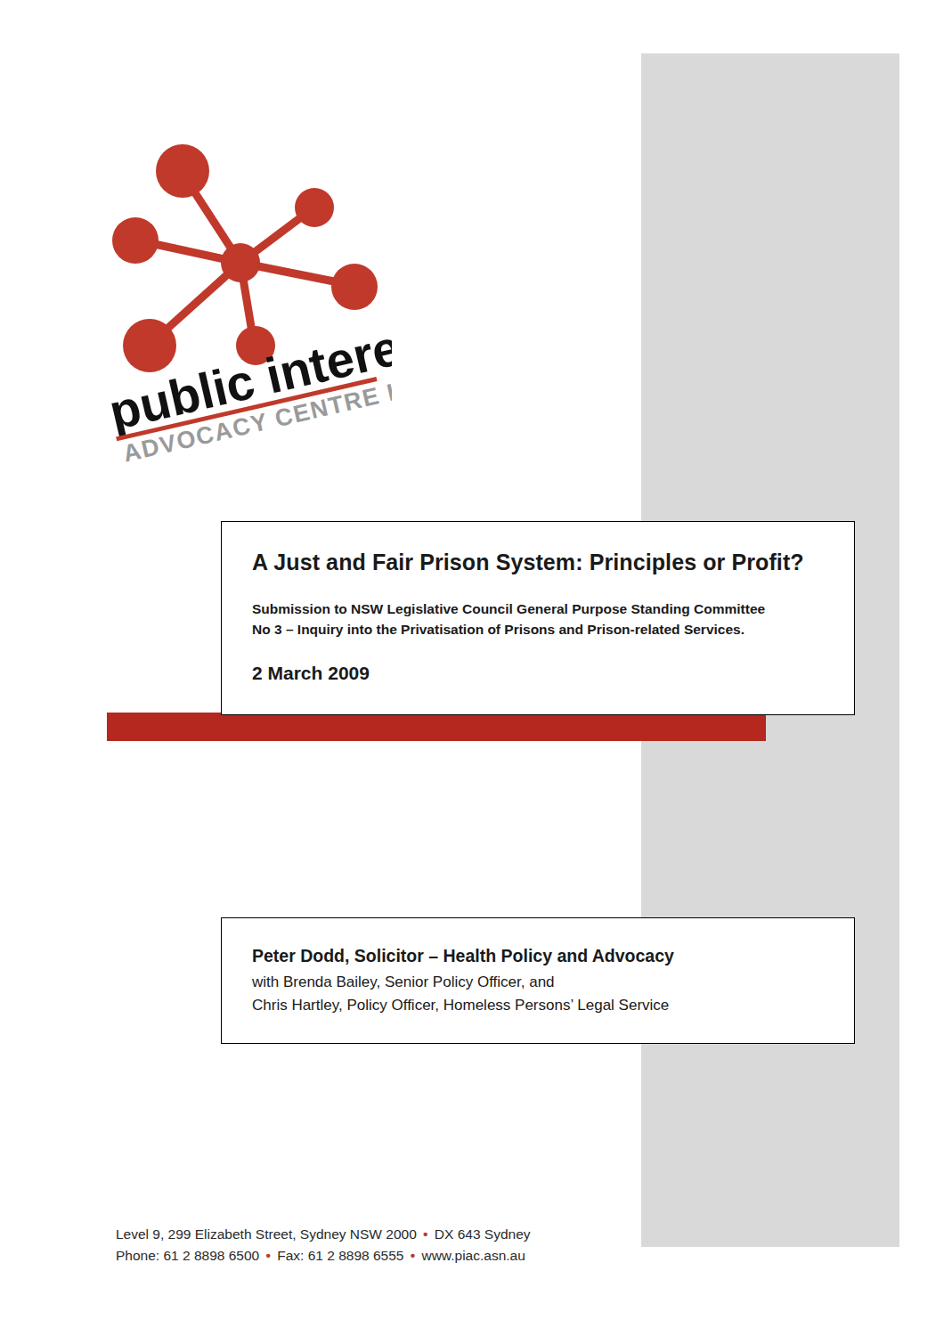public interest ADVOCACY CENTRE LTD
A Just and Fair Prison System: Principles or Profit?
Submission to NSW Legislative Council General Purpose Standing Committee
No 3 – Inquiry into the Privatisation of Prisons and Prison-related Services.
2 March 2009
Peter Dodd, Solicitor – Health Policy and Advocacy
with Brenda Bailey, Senior Policy Officer, and
Chris Hartley, Policy Officer, Homeless Persons’ Legal Service
Level 9, 299 Elizabeth Street, Sydney NSW 2000 • DX 643 Sydney
Phone: 61 2 8898 6500 • Fax: 61 2 8898 6555 • www.piac.asn.au